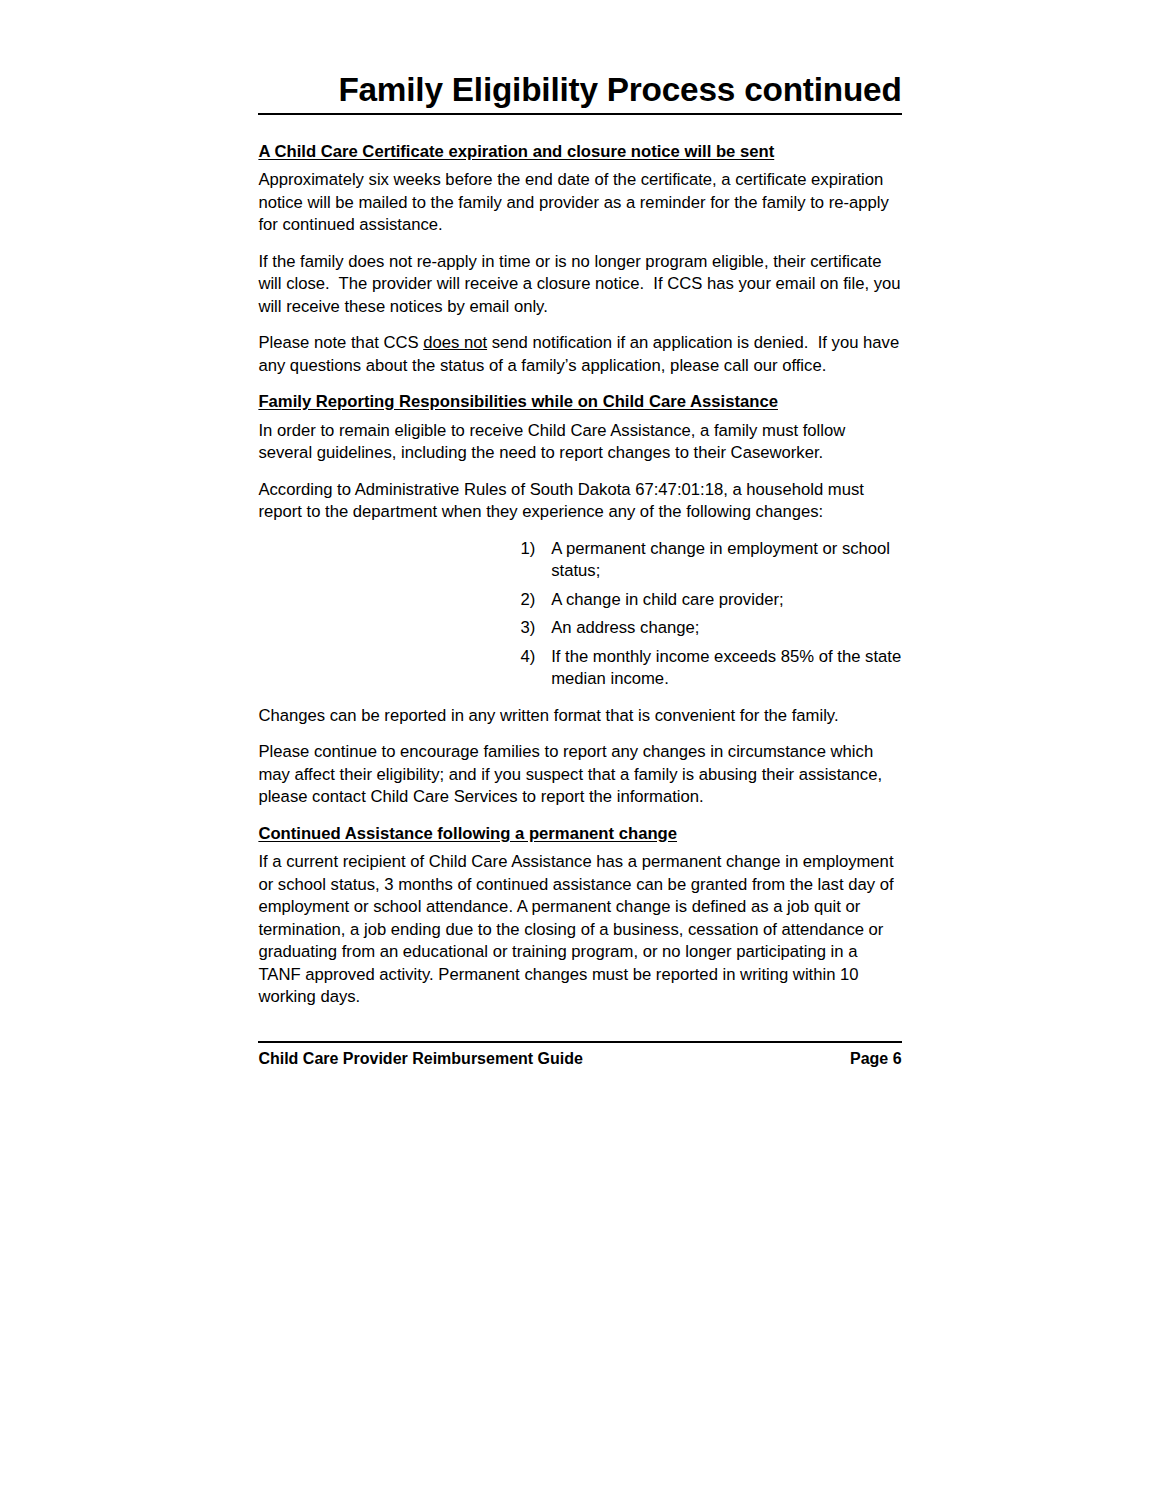Family Eligibility Process continued
A Child Care Certificate expiration and closure notice will be sent
Approximately six weeks before the end date of the certificate, a certificate expiration notice will be mailed to the family and provider as a reminder for the family to re-apply for continued assistance.
If the family does not re-apply in time or is no longer program eligible, their certificate will close. The provider will receive a closure notice. If CCS has your email on file, you will receive these notices by email only.
Please note that CCS does not send notification if an application is denied. If you have any questions about the status of a family’s application, please call our office.
Family Reporting Responsibilities while on Child Care Assistance
In order to remain eligible to receive Child Care Assistance, a family must follow several guidelines, including the need to report changes to their Caseworker.
According to Administrative Rules of South Dakota 67:47:01:18, a household must report to the department when they experience any of the following changes:
A permanent change in employment or school status;
A change in child care provider;
An address change;
If the monthly income exceeds 85% of the state median income.
Changes can be reported in any written format that is convenient for the family.
Please continue to encourage families to report any changes in circumstance which may affect their eligibility; and if you suspect that a family is abusing their assistance, please contact Child Care Services to report the information.
Continued Assistance following a permanent change
If a current recipient of Child Care Assistance has a permanent change in employment or school status, 3 months of continued assistance can be granted from the last day of employment or school attendance. A permanent change is defined as a job quit or termination, a job ending due to the closing of a business, cessation of attendance or graduating from an educational or training program, or no longer participating in a TANF approved activity. Permanent changes must be reported in writing within 10 working days.
Child Care Provider Reimbursement Guide
Page 6